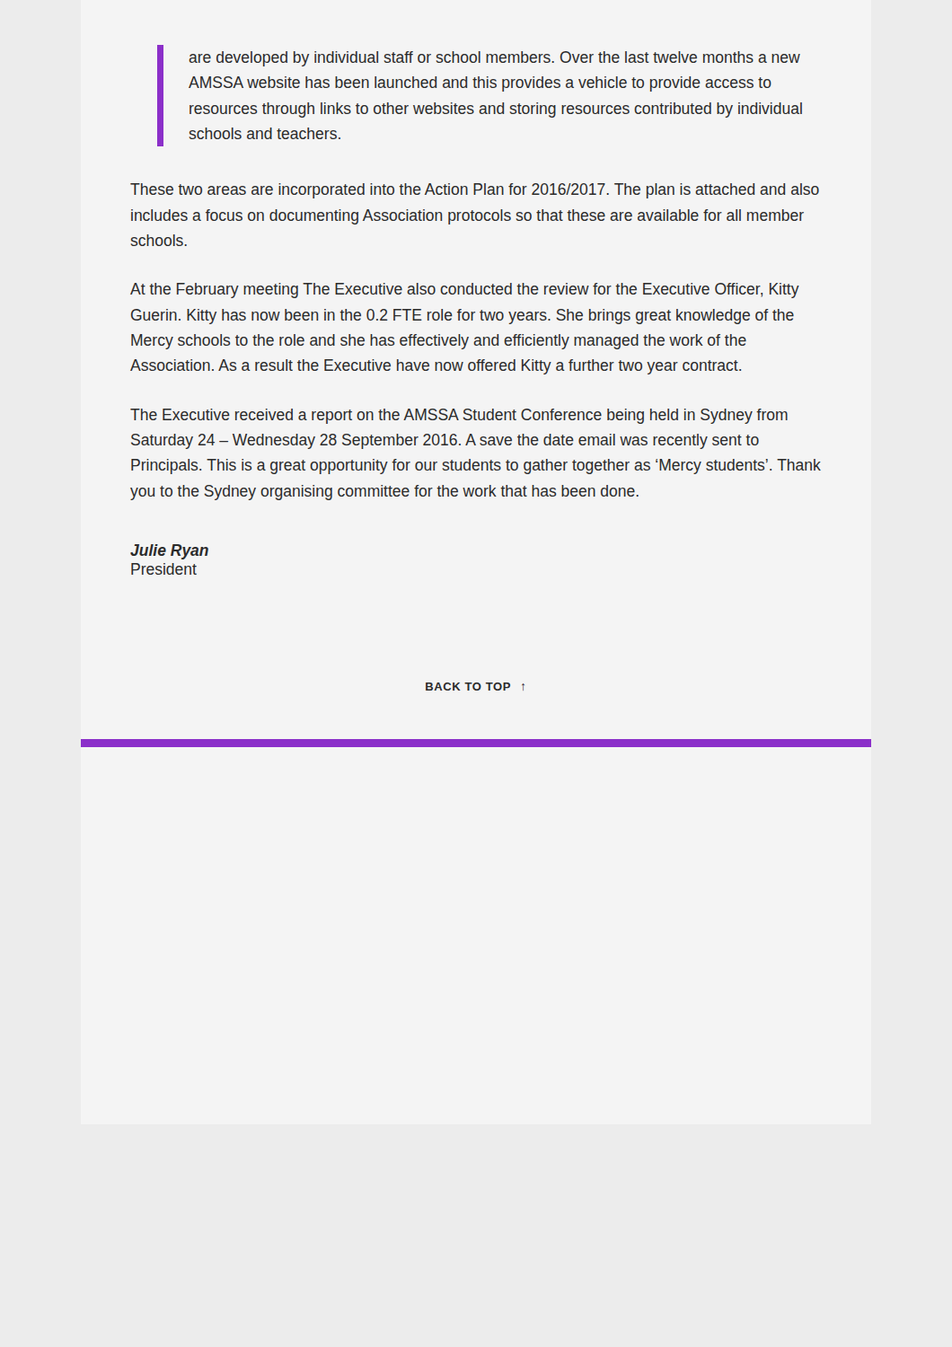are developed by individual staff or school members. Over the last twelve months a new AMSSA website has been launched and this provides a vehicle to provide access to resources through links to other websites and storing resources contributed by individual schools and teachers.
These two areas are incorporated into the Action Plan for 2016/2017. The plan is attached and also includes a focus on documenting Association protocols so that these are available for all member schools.
At the February meeting The Executive also conducted the review for the Executive Officer, Kitty Guerin. Kitty has now been in the 0.2 FTE role for two years. She brings great knowledge of the Mercy schools to the role and she has effectively and efficiently managed the work of the Association. As a result the Executive have now offered Kitty a further two year contract.
The Executive received a report on the AMSSA Student Conference being held in Sydney from Saturday 24 – Wednesday 28 September 2016. A save the date email was recently sent to Principals. This is a great opportunity for our students to gather together as ‘Mercy students’. Thank you to the Sydney organising committee for the work that has been done.
Julie Ryan
President
BACK TO TOP ↑